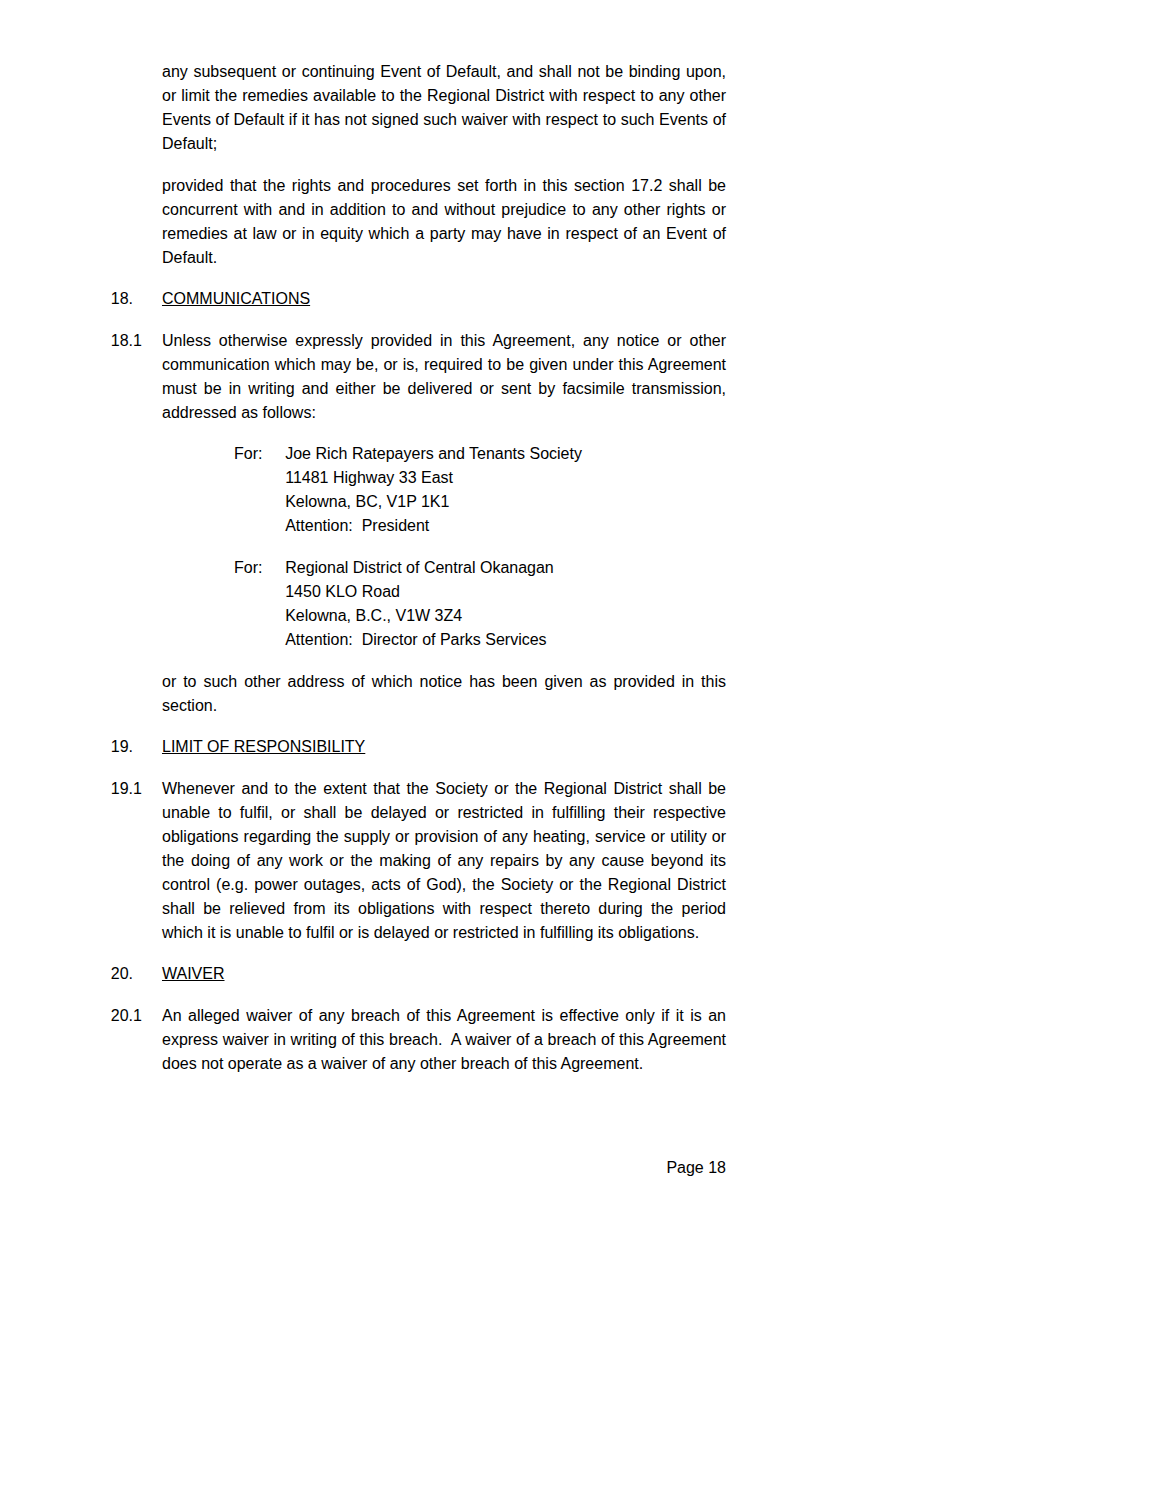any subsequent or continuing Event of Default, and shall not be binding upon, or limit the remedies available to the Regional District with respect to any other Events of Default if it has not signed such waiver with respect to such Events of Default;
provided that the rights and procedures set forth in this section 17.2 shall be concurrent with and in addition to and without prejudice to any other rights or remedies at law or in equity which a party may have in respect of an Event of Default.
18.
COMMUNICATIONS
18.1
Unless otherwise expressly provided in this Agreement, any notice or other communication which may be, or is, required to be given under this Agreement must be in writing and either be delivered or sent by facsimile transmission, addressed as follows:
For:
Joe Rich Ratepayers and Tenants Society
11481 Highway 33 East
Kelowna, BC, V1P 1K1
Attention: President
For:
Regional District of Central Okanagan
1450 KLO Road
Kelowna, B.C., V1W 3Z4
Attention: Director of Parks Services
or to such other address of which notice has been given as provided in this section.
19.
LIMIT OF RESPONSIBILITY
19.1
Whenever and to the extent that the Society or the Regional District shall be unable to fulfil, or shall be delayed or restricted in fulfilling their respective obligations regarding the supply or provision of any heating, service or utility or the doing of any work or the making of any repairs by any cause beyond its control (e.g. power outages, acts of God), the Society or the Regional District shall be relieved from its obligations with respect thereto during the period which it is unable to fulfil or is delayed or restricted in fulfilling its obligations.
20.
WAIVER
20.1
An alleged waiver of any breach of this Agreement is effective only if it is an express waiver in writing of this breach. A waiver of a breach of this Agreement does not operate as a waiver of any other breach of this Agreement.
Page 18